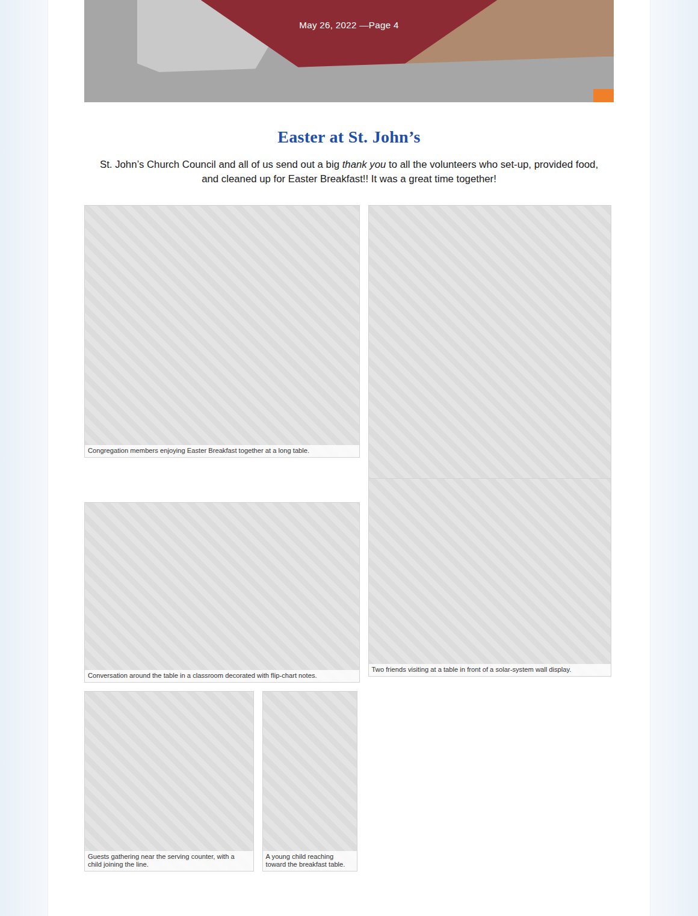May 26, 2022 —Page 4
Easter at St. John’s
St. John’s Church Council and all of us send out a big thank you to all the volunteers who set-up, provided food, and cleaned up for Easter Breakfast!! It was a great time together!
Congregation members enjoying Easter Breakfast together at a long table.
A volunteer in a Hawaiian shirt beside the buffet line of slow cookers and trays.
Conversation around the table in a classroom decorated with flip-chart notes.
Two friends visiting at a table in front of a solar-system wall display.
Guests gathering near the serving counter, with a child joining the line.
A young child reaching toward the breakfast table.